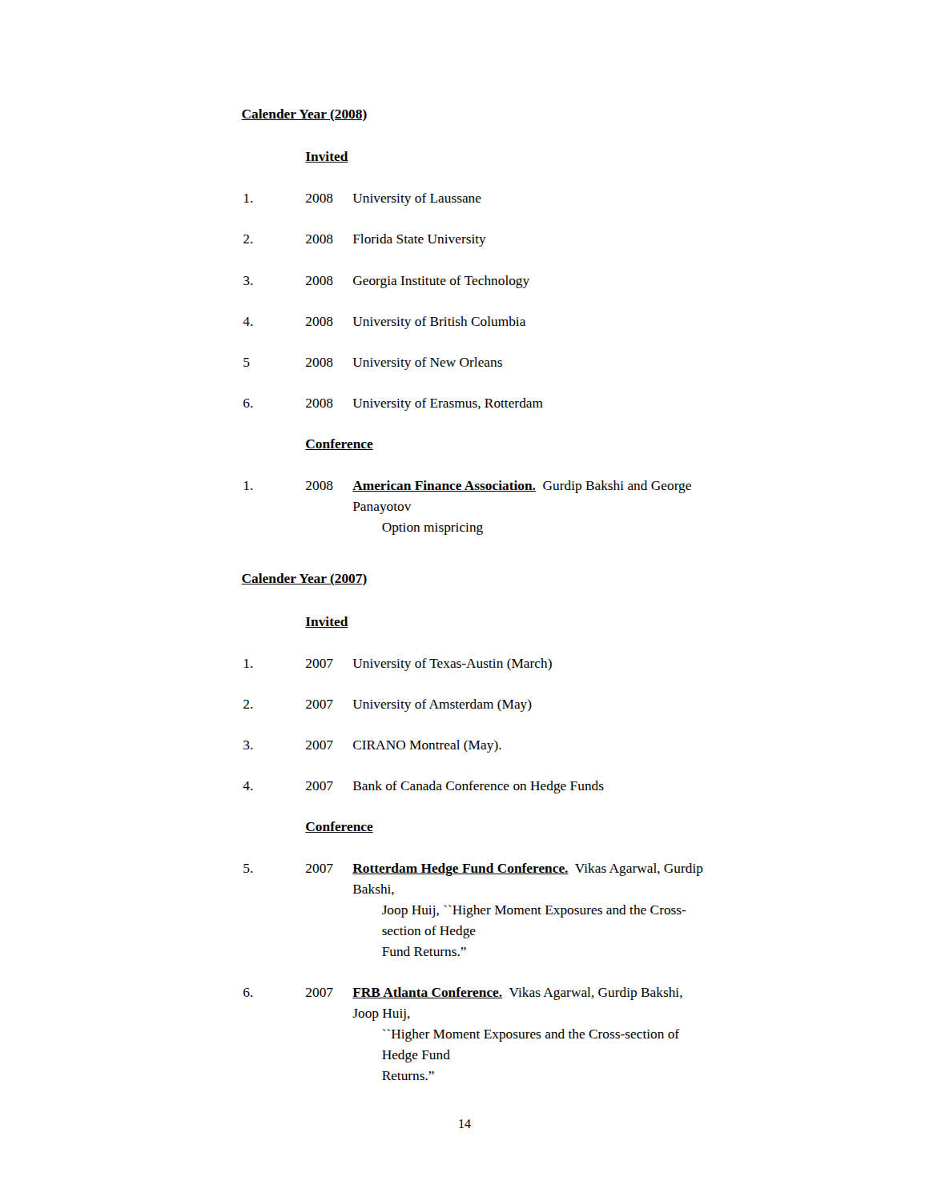Calender Year (2008)
Invited
1. 2008 University of Laussane
2. 2008 Florida State University
3. 2008 Georgia Institute of Technology
4. 2008 University of British Columbia
5 2008 University of New Orleans
6. 2008 University of Erasmus, Rotterdam
Conference
1. 2008 American Finance Association. Gurdip Bakshi and George Panayotov Option mispricing
Calender Year (2007)
Invited
1. 2007 University of Texas-Austin (March)
2. 2007 University of Amsterdam (May)
3. 2007 CIRANO Montreal (May).
4. 2007 Bank of Canada Conference on Hedge Funds
Conference
5. 2007 Rotterdam Hedge Fund Conference. Vikas Agarwal, Gurdip Bakshi, Joop Huij, ``Higher Moment Exposures and the Cross-section of Hedge Fund Returns.”
6. 2007 FRB Atlanta Conference. Vikas Agarwal, Gurdip Bakshi, Joop Huij, ``Higher Moment Exposures and the Cross-section of Hedge Fund Returns.”
14